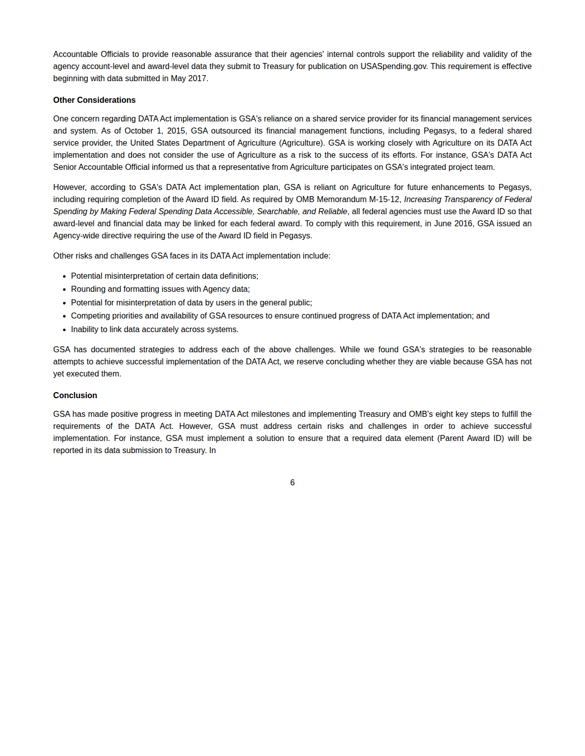Accountable Officials to provide reasonable assurance that their agencies' internal controls support the reliability and validity of the agency account-level and award-level data they submit to Treasury for publication on USASpending.gov. This requirement is effective beginning with data submitted in May 2017.
Other Considerations
One concern regarding DATA Act implementation is GSA's reliance on a shared service provider for its financial management services and system. As of October 1, 2015, GSA outsourced its financial management functions, including Pegasys, to a federal shared service provider, the United States Department of Agriculture (Agriculture). GSA is working closely with Agriculture on its DATA Act implementation and does not consider the use of Agriculture as a risk to the success of its efforts. For instance, GSA's DATA Act Senior Accountable Official informed us that a representative from Agriculture participates on GSA's integrated project team.
However, according to GSA's DATA Act implementation plan, GSA is reliant on Agriculture for future enhancements to Pegasys, including requiring completion of the Award ID field. As required by OMB Memorandum M-15-12, Increasing Transparency of Federal Spending by Making Federal Spending Data Accessible, Searchable, and Reliable, all federal agencies must use the Award ID so that award-level and financial data may be linked for each federal award. To comply with this requirement, in June 2016, GSA issued an Agency-wide directive requiring the use of the Award ID field in Pegasys.
Other risks and challenges GSA faces in its DATA Act implementation include:
Potential misinterpretation of certain data definitions;
Rounding and formatting issues with Agency data;
Potential for misinterpretation of data by users in the general public;
Competing priorities and availability of GSA resources to ensure continued progress of DATA Act implementation; and
Inability to link data accurately across systems.
GSA has documented strategies to address each of the above challenges. While we found GSA's strategies to be reasonable attempts to achieve successful implementation of the DATA Act, we reserve concluding whether they are viable because GSA has not yet executed them.
Conclusion
GSA has made positive progress in meeting DATA Act milestones and implementing Treasury and OMB's eight key steps to fulfill the requirements of the DATA Act. However, GSA must address certain risks and challenges in order to achieve successful implementation. For instance, GSA must implement a solution to ensure that a required data element (Parent Award ID) will be reported in its data submission to Treasury. In
6